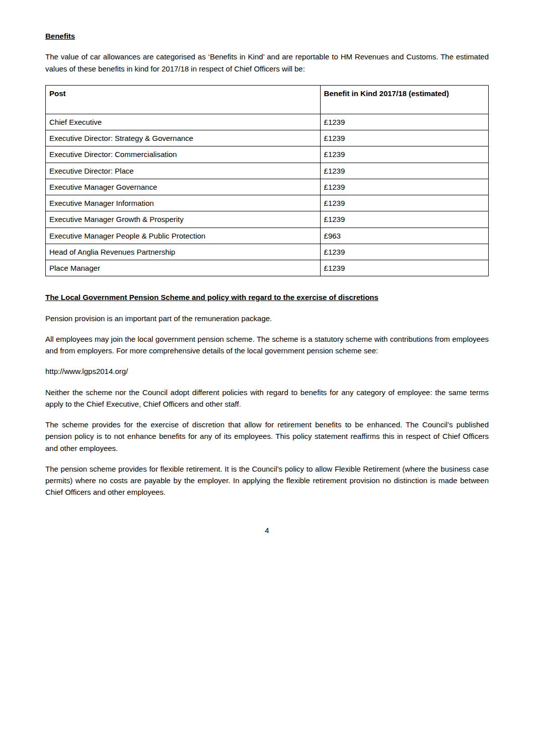Benefits
The value of car allowances are categorised as ‘Benefits in Kind’ and are reportable to HM Revenues and Customs. The estimated values of these benefits in kind for 2017/18 in respect of Chief Officers will be:
| Post | Benefit in Kind 2017/18 (estimated) |
| --- | --- |
| Chief Executive | £1239 |
| Executive Director: Strategy & Governance | £1239 |
| Executive Director: Commercialisation | £1239 |
| Executive Director: Place | £1239 |
| Executive Manager Governance | £1239 |
| Executive Manager Information | £1239 |
| Executive Manager Growth & Prosperity | £1239 |
| Executive Manager People & Public Protection | £963 |
| Head of Anglia Revenues Partnership | £1239 |
| Place Manager | £1239 |
The Local Government Pension Scheme and policy with regard to the exercise of discretions
Pension provision is an important part of the remuneration package.
All employees may join the local government pension scheme. The scheme is a statutory scheme with contributions from employees and from employers. For more comprehensive details of the local government pension scheme see:
http://www.lgps2014.org/
Neither the scheme nor the Council adopt different policies with regard to benefits for any category of employee: the same terms apply to the Chief Executive, Chief Officers and other staff.
The scheme provides for the exercise of discretion that allow for retirement benefits to be enhanced. The Council’s published pension policy is to not enhance benefits for any of its employees. This policy statement reaffirms this in respect of Chief Officers and other employees.
The pension scheme provides for flexible retirement. It is the Council’s policy to allow Flexible Retirement (where the business case permits) where no costs are payable by the employer. In applying the flexible retirement provision no distinction is made between Chief Officers and other employees.
4